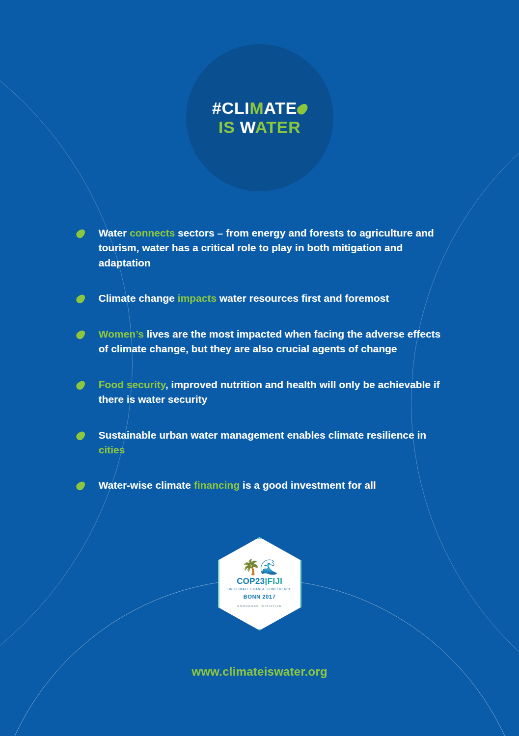#CLI MATE
IS WATER
Water connects sectors – from energy and forests to agriculture and tourism, water has a critical role to play in both mitigation and adaptation
Climate change impacts water resources first and foremost
Women’s lives are the most impacted when facing the adverse effects of climate change, but they are also crucial agents of change
Food security, improved nutrition and health will only be achievable if there is water security
Sustainable urban water management enables climate resilience in cities
Water-wise climate financing is a good investment for all
🌴🌊
COP23|FIJI
UN Climate Change Conference
BONN 2017
Endorsed Initiative
www.climateiswater.org